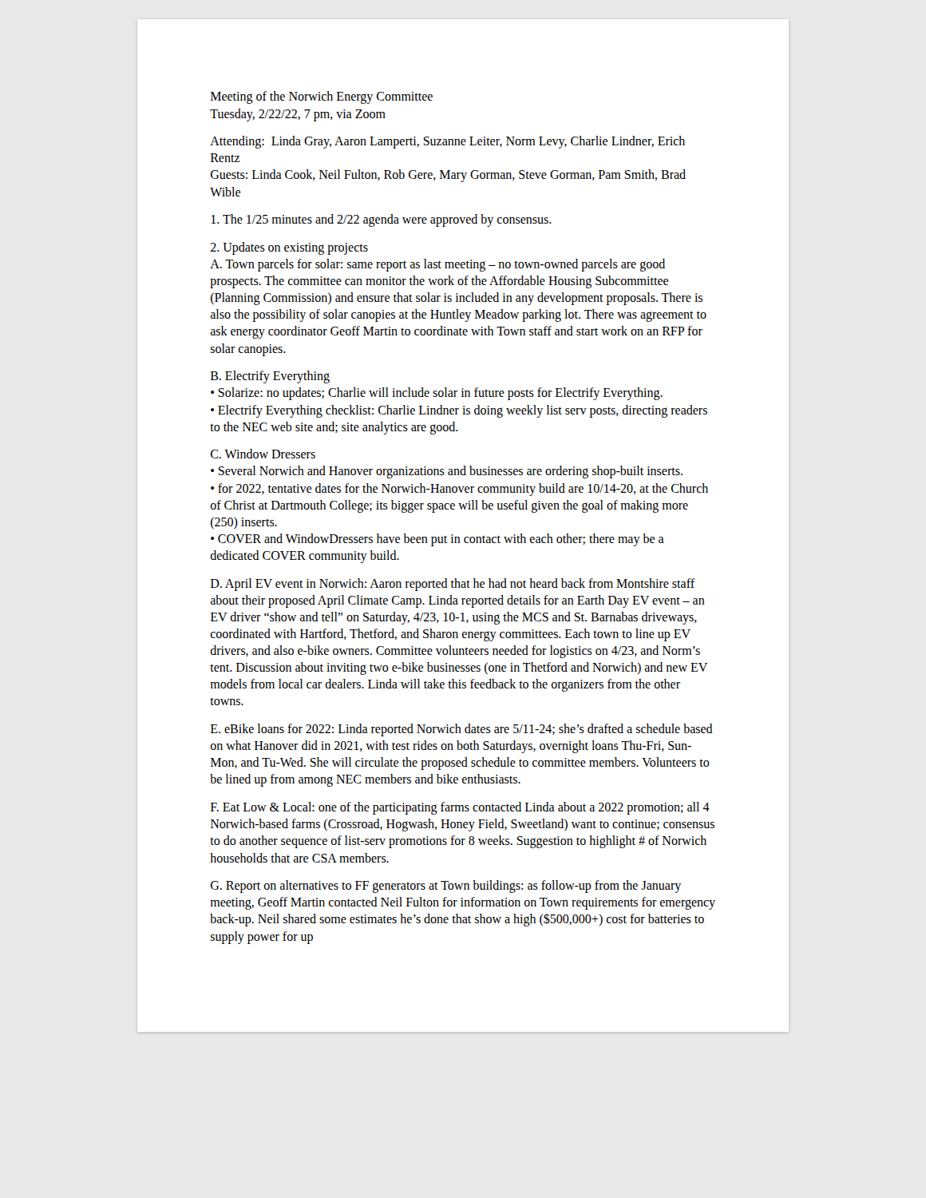Meeting of the Norwich Energy Committee
Tuesday, 2/22/22, 7 pm, via Zoom
Attending: Linda Gray, Aaron Lamperti, Suzanne Leiter, Norm Levy, Charlie Lindner, Erich Rentz
Guests: Linda Cook, Neil Fulton, Rob Gere, Mary Gorman, Steve Gorman, Pam Smith, Brad Wible
1. The 1/25 minutes and 2/22 agenda were approved by consensus.
2. Updates on existing projects
A. Town parcels for solar: same report as last meeting – no town-owned parcels are good prospects. The committee can monitor the work of the Affordable Housing Subcommittee (Planning Commission) and ensure that solar is included in any development proposals. There is also the possibility of solar canopies at the Huntley Meadow parking lot. There was agreement to ask energy coordinator Geoff Martin to coordinate with Town staff and start work on an RFP for solar canopies.
B. Electrify Everything
• Solarize: no updates; Charlie will include solar in future posts for Electrify Everything.
• Electrify Everything checklist: Charlie Lindner is doing weekly list serv posts, directing readers to the NEC web site and; site analytics are good.
C. Window Dressers
• Several Norwich and Hanover organizations and businesses are ordering shop-built inserts.
• for 2022, tentative dates for the Norwich-Hanover community build are 10/14-20, at the Church of Christ at Dartmouth College; its bigger space will be useful given the goal of making more (250) inserts.
• COVER and WindowDressers have been put in contact with each other; there may be a dedicated COVER community build.
D. April EV event in Norwich: Aaron reported that he had not heard back from Montshire staff about their proposed April Climate Camp. Linda reported details for an Earth Day EV event – an EV driver “show and tell” on Saturday, 4/23, 10-1, using the MCS and St. Barnabas driveways, coordinated with Hartford, Thetford, and Sharon energy committees. Each town to line up EV drivers, and also e-bike owners. Committee volunteers needed for logistics on 4/23, and Norm’s tent. Discussion about inviting two e-bike businesses (one in Thetford and Norwich) and new EV models from local car dealers. Linda will take this feedback to the organizers from the other towns.
E. eBike loans for 2022: Linda reported Norwich dates are 5/11-24; she’s drafted a schedule based on what Hanover did in 2021, with test rides on both Saturdays, overnight loans Thu-Fri, Sun-Mon, and Tu-Wed. She will circulate the proposed schedule to committee members. Volunteers to be lined up from among NEC members and bike enthusiasts.
F. Eat Low & Local: one of the participating farms contacted Linda about a 2022 promotion; all 4 Norwich-based farms (Crossroad, Hogwash, Honey Field, Sweetland) want to continue; consensus to do another sequence of list-serv promotions for 8 weeks. Suggestion to highlight # of Norwich households that are CSA members.
G. Report on alternatives to FF generators at Town buildings: as follow-up from the January meeting, Geoff Martin contacted Neil Fulton for information on Town requirements for emergency back-up. Neil shared some estimates he’s done that show a high ($500,000+) cost for batteries to supply power for up